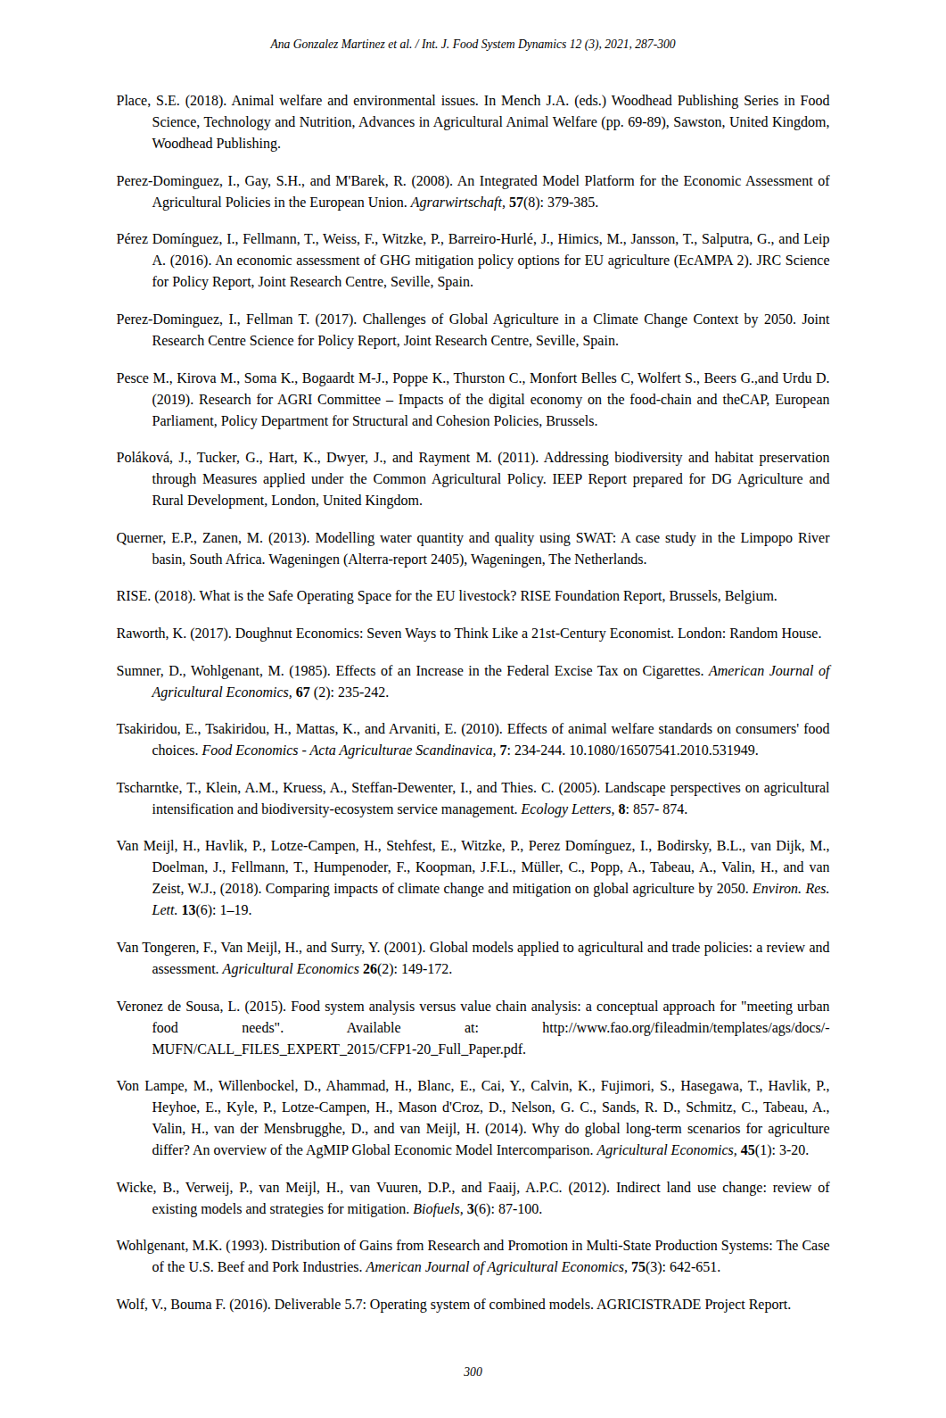Ana Gonzalez Martinez et al. / Int. J. Food System Dynamics 12 (3), 2021, 287-300
Place, S.E. (2018). Animal welfare and environmental issues. In Mench J.A. (eds.) Woodhead Publishing Series in Food Science, Technology and Nutrition, Advances in Agricultural Animal Welfare (pp. 69-89), Sawston, United Kingdom, Woodhead Publishing.
Perez-Dominguez, I., Gay, S.H., and M'Barek, R. (2008). An Integrated Model Platform for the Economic Assessment of Agricultural Policies in the European Union. Agrarwirtschaft, 57(8): 379-385.
Pérez Domínguez, I., Fellmann, T., Weiss, F., Witzke, P., Barreiro-Hurlé, J., Himics, M., Jansson, T., Salputra, G., and Leip A. (2016). An economic assessment of GHG mitigation policy options for EU agriculture (EcAMPA 2). JRC Science for Policy Report, Joint Research Centre, Seville, Spain.
Perez-Dominguez, I., Fellman T. (2017). Challenges of Global Agriculture in a Climate Change Context by 2050. Joint Research Centre Science for Policy Report, Joint Research Centre, Seville, Spain.
Pesce M., Kirova M., Soma K., Bogaardt M-J., Poppe K., Thurston C., Monfort Belles C, Wolfert S., Beers G.,and Urdu D. (2019). Research for AGRI Committee – Impacts of the digital economy on the food-chain and theCAP, European Parliament, Policy Department for Structural and Cohesion Policies, Brussels.
Poláková, J., Tucker, G., Hart, K., Dwyer, J., and Rayment M. (2011). Addressing biodiversity and habitat preservation through Measures applied under the Common Agricultural Policy. IEEP Report prepared for DG Agriculture and Rural Development, London, United Kingdom.
Querner, E.P., Zanen, M. (2013). Modelling water quantity and quality using SWAT: A case study in the Limpopo River basin, South Africa. Wageningen (Alterra-report 2405), Wageningen, The Netherlands.
RISE. (2018). What is the Safe Operating Space for the EU livestock? RISE Foundation Report, Brussels, Belgium.
Raworth, K. (2017). Doughnut Economics: Seven Ways to Think Like a 21st-Century Economist. London: Random House.
Sumner, D., Wohlgenant, M. (1985). Effects of an Increase in the Federal Excise Tax on Cigarettes. American Journal of Agricultural Economics, 67 (2): 235-242.
Tsakiridou, E., Tsakiridou, H., Mattas, K., and Arvaniti, E. (2010). Effects of animal welfare standards on consumers' food choices. Food Economics - Acta Agriculturae Scandinavica, 7: 234-244. 10.1080/16507541.2010.531949.
Tscharntke, T., Klein, A.M., Kruess, A., Steffan-Dewenter, I., and Thies. C. (2005). Landscape perspectives on agricultural intensification and biodiversity-ecosystem service management. Ecology Letters, 8: 857- 874.
Van Meijl, H., Havlik, P., Lotze-Campen, H., Stehfest, E., Witzke, P., Perez Domínguez, I., Bodirsky, B.L., van Dijk, M., Doelman, J., Fellmann, T., Humpenoder, F., Koopman, J.F.L., Müller, C., Popp, A., Tabeau, A., Valin, H., and van Zeist, W.J., (2018). Comparing impacts of climate change and mitigation on global agriculture by 2050. Environ. Res. Lett. 13(6): 1–19.
Van Tongeren, F., Van Meijl, H., and Surry, Y. (2001). Global models applied to agricultural and trade policies: a review and assessment. Agricultural Economics 26(2): 149-172.
Veronez de Sousa, L. (2015). Food system analysis versus value chain analysis: a conceptual approach for "meeting urban food needs". Available at: http://www.fao.org/fileadmin/templates/ags/docs/-MUFN/CALL_FILES_EXPERT_2015/CFP1-20_Full_Paper.pdf.
Von Lampe, M., Willenbockel, D., Ahammad, H., Blanc, E., Cai, Y., Calvin, K., Fujimori, S., Hasegawa, T., Havlik, P., Heyhoe, E., Kyle, P., Lotze-Campen, H., Mason d'Croz, D., Nelson, G. C., Sands, R. D., Schmitz, C., Tabeau, A., Valin, H., van der Mensbrugghe, D., and van Meijl, H. (2014). Why do global long-term scenarios for agriculture differ? An overview of the AgMIP Global Economic Model Intercomparison. Agricultural Economics, 45(1): 3-20.
Wicke, B., Verweij, P., van Meijl, H., van Vuuren, D.P., and Faaij, A.P.C. (2012). Indirect land use change: review of existing models and strategies for mitigation. Biofuels, 3(6): 87-100.
Wohlgenant, M.K. (1993). Distribution of Gains from Research and Promotion in Multi-State Production Systems: The Case of the U.S. Beef and Pork Industries. American Journal of Agricultural Economics, 75(3): 642-651.
Wolf, V., Bouma F. (2016). Deliverable 5.7: Operating system of combined models. AGRICISTRADE Project Report.
300